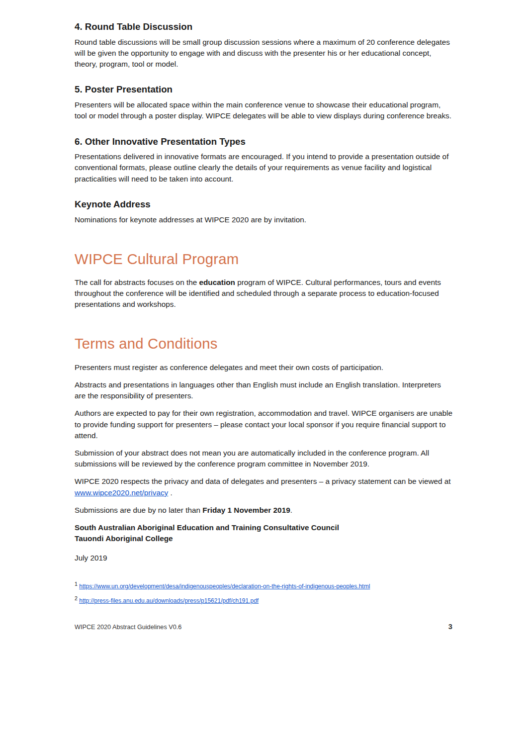4. Round Table Discussion
Round table discussions will be small group discussion sessions where a maximum of 20 conference delegates will be given the opportunity to engage with and discuss with the presenter his or her educational concept, theory, program, tool or model.
5. Poster Presentation
Presenters will be allocated space within the main conference venue to showcase their educational program, tool or model through a poster display. WIPCE delegates will be able to view displays during conference breaks.
6. Other Innovative Presentation Types
Presentations delivered in innovative formats are encouraged. If you intend to provide a presentation outside of conventional formats, please outline clearly the details of your requirements as venue facility and logistical practicalities will need to be taken into account.
Keynote Address
Nominations for keynote addresses at WIPCE 2020 are by invitation.
WIPCE Cultural Program
The call for abstracts focuses on the education program of WIPCE. Cultural performances, tours and events throughout the conference will be identified and scheduled through a separate process to education-focused presentations and workshops.
Terms and Conditions
Presenters must register as conference delegates and meet their own costs of participation.
Abstracts and presentations in languages other than English must include an English translation. Interpreters are the responsibility of presenters.
Authors are expected to pay for their own registration, accommodation and travel. WIPCE organisers are unable to provide funding support for presenters – please contact your local sponsor if you require financial support to attend.
Submission of your abstract does not mean you are automatically included in the conference program. All submissions will be reviewed by the conference program committee in November 2019.
WIPCE 2020 respects the privacy and data of delegates and presenters – a privacy statement can be viewed at www.wipce2020.net/privacy .
Submissions are due by no later than Friday 1 November 2019.
South Australian Aboriginal Education and Training Consultative Council
Tauondi Aboriginal College
July 2019
1 https://www.un.org/development/desa/indigenouspeoples/declaration-on-the-rights-of-indigenous-peoples.html
2 http://press-files.anu.edu.au/downloads/press/p15621/pdf/ch191.pdf
WIPCE 2020 Abstract Guidelines V0.6 3